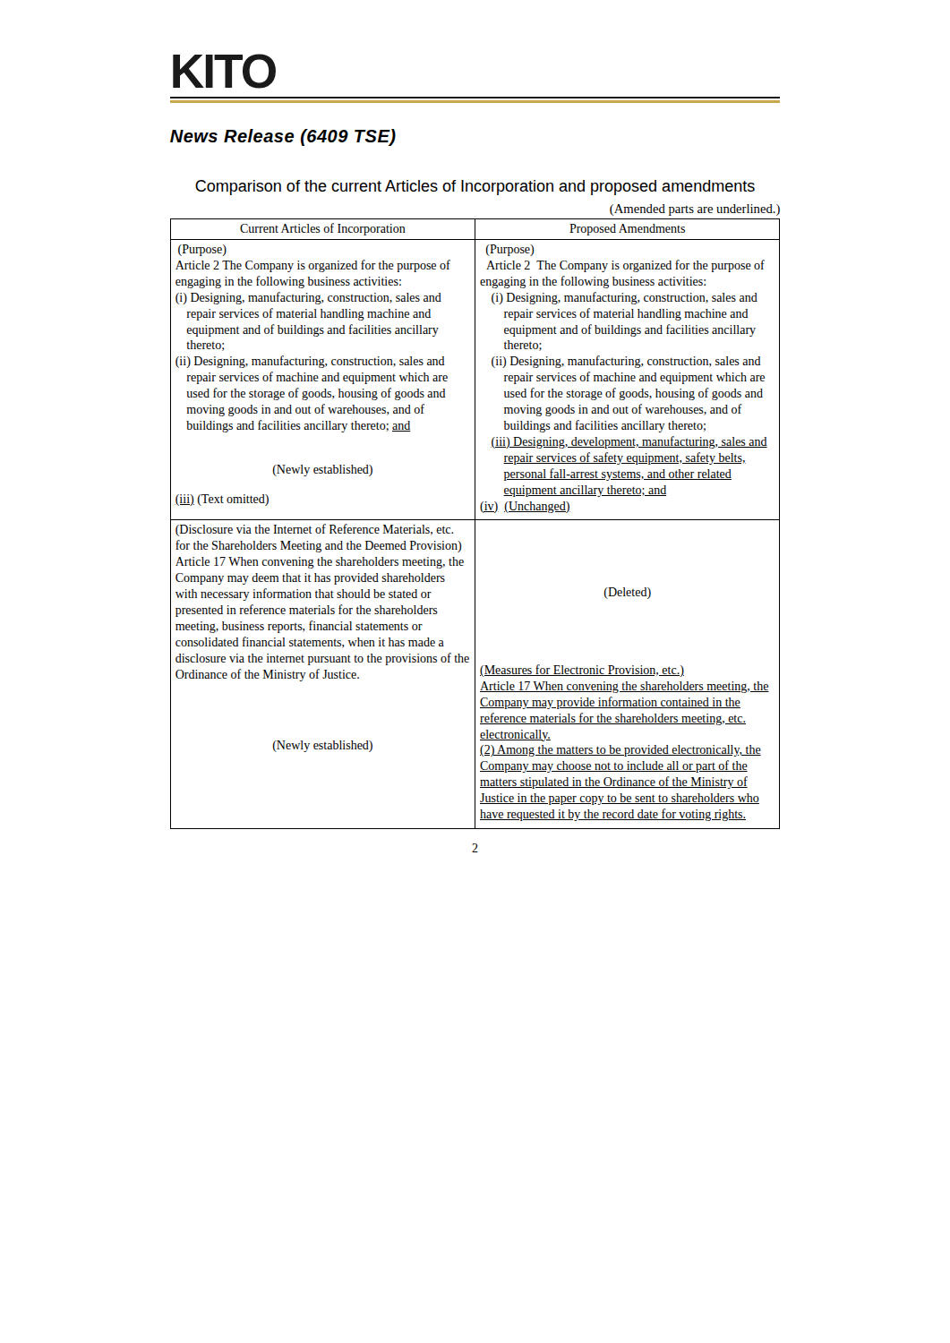KITO
News Release (6409 TSE)
Comparison of the current Articles of Incorporation and proposed amendments
(Amended parts are underlined.)
| Current Articles of Incorporation | Proposed Amendments |
| --- | --- |
| (Purpose) Article 2 The Company is organized for the purpose of engaging in the following business activities: (i) Designing, manufacturing, construction, sales and repair services of material handling machine and equipment and of buildings and facilities ancillary thereto; (ii) Designing, manufacturing, construction, sales and repair services of machine and equipment which are used for the storage of goods, housing of goods and moving goods in and out of warehouses, and of buildings and facilities ancillary thereto; and (Newly established) (iii) (Text omitted) | (Purpose) Article 2 The Company is organized for the purpose of engaging in the following business activities: (i) Designing, manufacturing, construction, sales and repair services of material handling machine and equipment and of buildings and facilities ancillary thereto; (ii) Designing, manufacturing, construction, sales and repair services of machine and equipment which are used for the storage of goods, housing of goods and moving goods in and out of warehouses, and of buildings and facilities ancillary thereto; (iii) Designing, development, manufacturing, sales and repair services of safety equipment, safety belts, personal fall-arrest systems, and other related equipment ancillary thereto; and (iv) (Unchanged) |
| (Disclosure via the Internet of Reference Materials, etc. for the Shareholders Meeting and the Deemed Provision) Article 17 When convening the shareholders meeting, the Company may deem that it has provided shareholders with necessary information that should be stated or presented in reference materials for the shareholders meeting, business reports, financial statements or consolidated financial statements, when it has made a disclosure via the internet pursuant to the provisions of the Ordinance of the Ministry of Justice. (Newly established) | (Deleted) (Measures for Electronic Provision, etc.) Article 17 When convening the shareholders meeting, the Company may provide information contained in the reference materials for the shareholders meeting, etc. electronically. (2) Among the matters to be provided electronically, the Company may choose not to include all or part of the matters stipulated in the Ordinance of the Ministry of Justice in the paper copy to be sent to shareholders who have requested it by the record date for voting rights. |
2